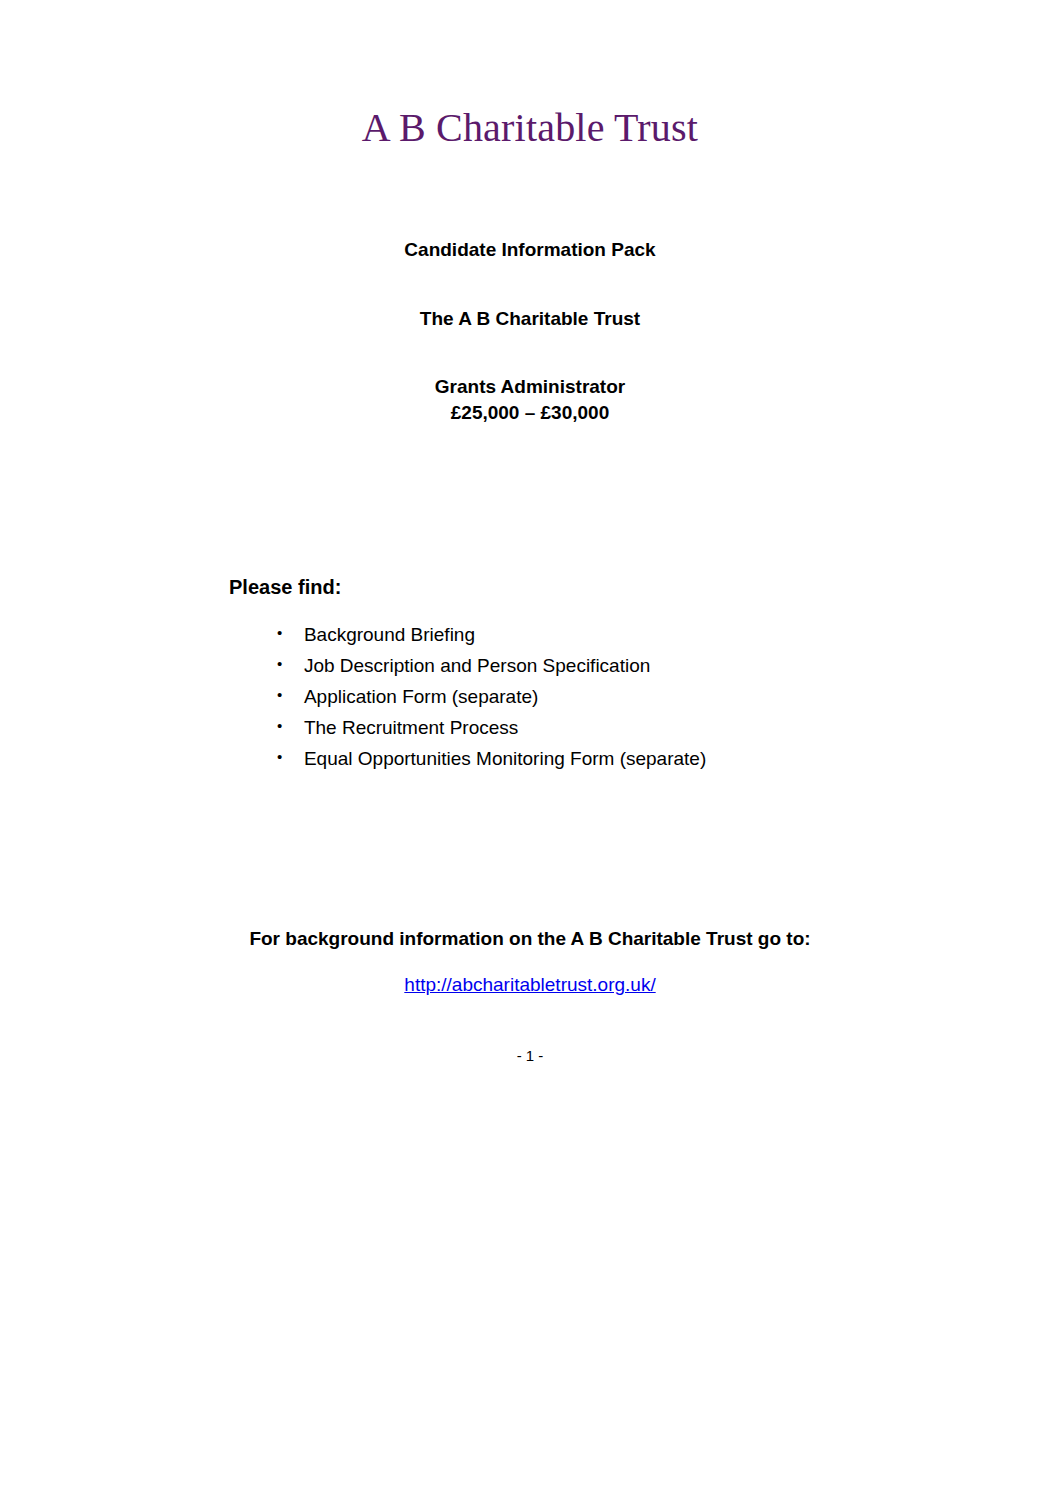A B Charitable Trust
Candidate Information Pack
The A B Charitable Trust
Grants Administrator
£25,000 – £30,000
Please find:
Background Briefing
Job Description and Person Specification
Application Form (separate)
The Recruitment Process
Equal Opportunities Monitoring Form (separate)
For background information on the A B Charitable Trust go to:
http://abcharitabletrust.org.uk/
- 1 -